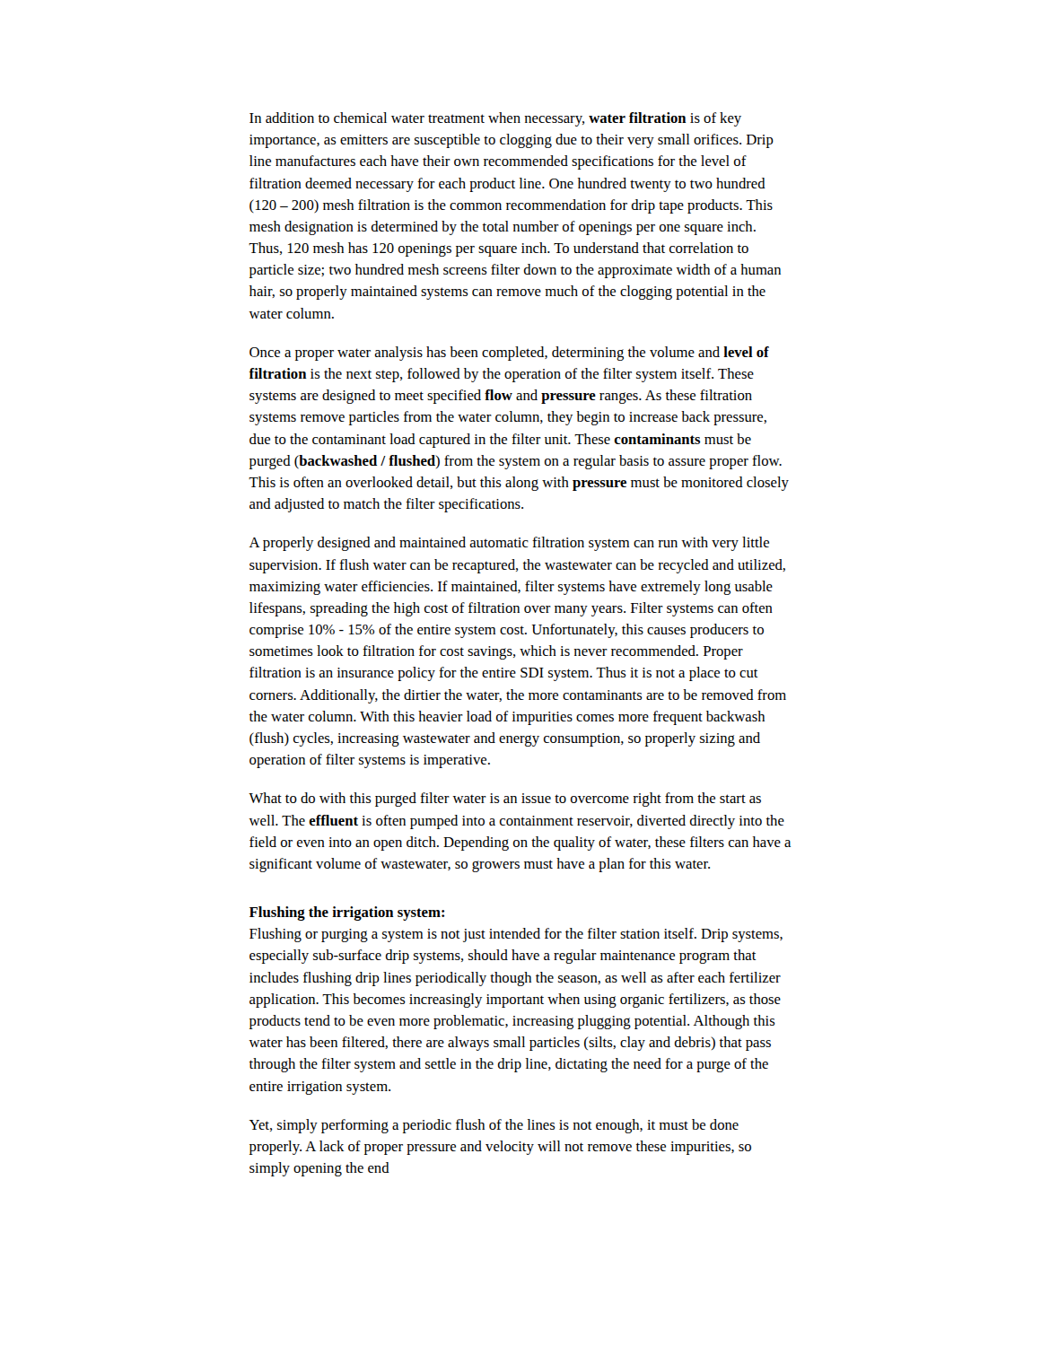In addition to chemical water treatment when necessary, water filtration is of key importance, as emitters are susceptible to clogging due to their very small orifices. Drip line manufactures each have their own recommended specifications for the level of filtration deemed necessary for each product line. One hundred twenty to two hundred (120 – 200) mesh filtration is the common recommendation for drip tape products. This mesh designation is determined by the total number of openings per one square inch. Thus, 120 mesh has 120 openings per square inch. To understand that correlation to particle size; two hundred mesh screens filter down to the approximate width of a human hair, so properly maintained systems can remove much of the clogging potential in the water column.
Once a proper water analysis has been completed, determining the volume and level of filtration is the next step, followed by the operation of the filter system itself. These systems are designed to meet specified flow and pressure ranges. As these filtration systems remove particles from the water column, they begin to increase back pressure, due to the contaminant load captured in the filter unit. These contaminants must be purged (backwashed / flushed) from the system on a regular basis to assure proper flow. This is often an overlooked detail, but this along with pressure must be monitored closely and adjusted to match the filter specifications.
A properly designed and maintained automatic filtration system can run with very little supervision. If flush water can be recaptured, the wastewater can be recycled and utilized, maximizing water efficiencies. If maintained, filter systems have extremely long usable lifespans, spreading the high cost of filtration over many years. Filter systems can often comprise 10% - 15% of the entire system cost. Unfortunately, this causes producers to sometimes look to filtration for cost savings, which is never recommended. Proper filtration is an insurance policy for the entire SDI system. Thus it is not a place to cut corners. Additionally, the dirtier the water, the more contaminants are to be removed from the water column. With this heavier load of impurities comes more frequent backwash (flush) cycles, increasing wastewater and energy consumption, so properly sizing and operation of filter systems is imperative.
What to do with this purged filter water is an issue to overcome right from the start as well. The effluent is often pumped into a containment reservoir, diverted directly into the field or even into an open ditch. Depending on the quality of water, these filters can have a significant volume of wastewater, so growers must have a plan for this water.
Flushing the irrigation system:
Flushing or purging a system is not just intended for the filter station itself. Drip systems, especially sub-surface drip systems, should have a regular maintenance program that includes flushing drip lines periodically though the season, as well as after each fertilizer application. This becomes increasingly important when using organic fertilizers, as those products tend to be even more problematic, increasing plugging potential. Although this water has been filtered, there are always small particles (silts, clay and debris) that pass through the filter system and settle in the drip line, dictating the need for a purge of the entire irrigation system.
Yet, simply performing a periodic flush of the lines is not enough, it must be done properly. A lack of proper pressure and velocity will not remove these impurities, so simply opening the end